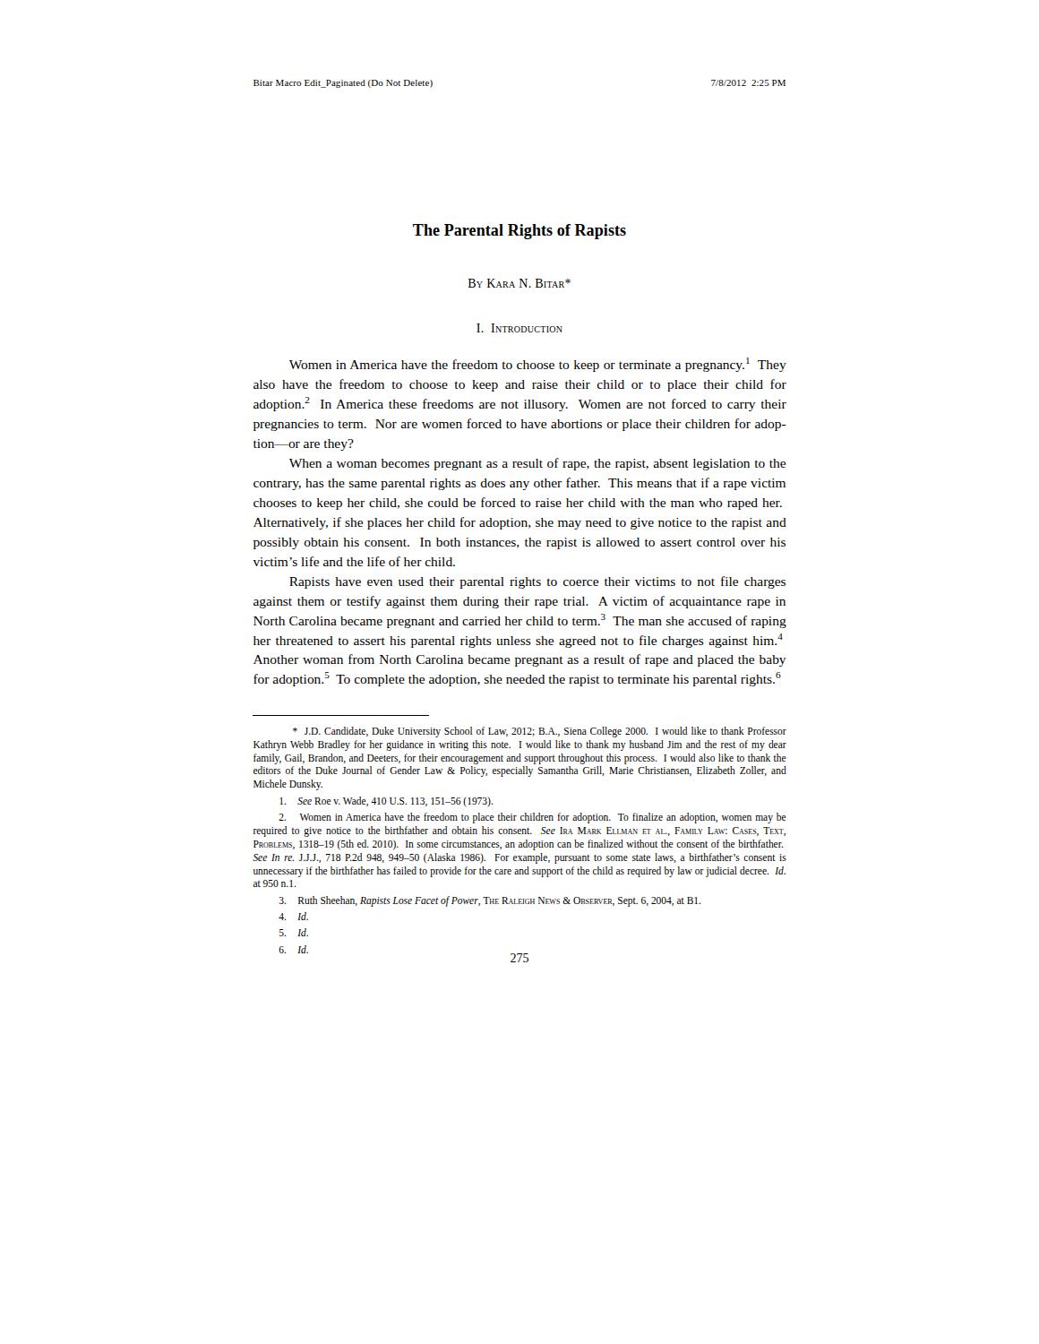Bitar Macro Edit_Paginated (Do Not Delete) 7/8/2012 2:25 PM
The Parental Rights of Rapists
By Kara N. Bitar*
I. Introduction
Women in America have the freedom to choose to keep or terminate a pregnancy.1 They also have the freedom to choose to keep and raise their child or to place their child for adoption.2 In America these freedoms are not illusory. Women are not forced to carry their pregnancies to term. Nor are women forced to have abortions or place their children for adoption—or are they?
When a woman becomes pregnant as a result of rape, the rapist, absent legislation to the contrary, has the same parental rights as does any other father. This means that if a rape victim chooses to keep her child, she could be forced to raise her child with the man who raped her. Alternatively, if she places her child for adoption, she may need to give notice to the rapist and possibly obtain his consent. In both instances, the rapist is allowed to assert control over his victim’s life and the life of her child.
Rapists have even used their parental rights to coerce their victims to not file charges against them or testify against them during their rape trial. A victim of acquaintance rape in North Carolina became pregnant and carried her child to term.3 The man she accused of raping her threatened to assert his parental rights unless she agreed not to file charges against him.4 Another woman from North Carolina became pregnant as a result of rape and placed the baby for adoption.5 To complete the adoption, she needed the rapist to terminate his parental rights.6
* J.D. Candidate, Duke University School of Law, 2012; B.A., Siena College 2000. I would like to thank Professor Kathryn Webb Bradley for her guidance in writing this note. I would like to thank my husband Jim and the rest of my dear family, Gail, Brandon, and Deeters, for their encouragement and support throughout this process. I would also like to thank the editors of the Duke Journal of Gender Law & Policy, especially Samantha Grill, Marie Christiansen, Elizabeth Zoller, and Michele Dunsky.
1. See Roe v. Wade, 410 U.S. 113, 151–56 (1973).
2. Women in America have the freedom to place their children for adoption. To finalize an adoption, women may be required to give notice to the birthfather and obtain his consent. See Ira Mark Ellman et al., Family Law: Cases, Text, Problems, 1318–19 (5th ed. 2010). In some circumstances, an adoption can be finalized without the consent of the birthfather. See In re. J.J.J., 718 P.2d 948, 949–50 (Alaska 1986). For example, pursuant to some state laws, a birthfather’s consent is unnecessary if the birthfather has failed to provide for the care and support of the child as required by law or judicial decree. Id. at 950 n.1.
3. Ruth Sheehan, Rapists Lose Facet of Power, The Raleigh News & Observer, Sept. 6, 2004, at B1.
4. Id.
5. Id.
6. Id.
275